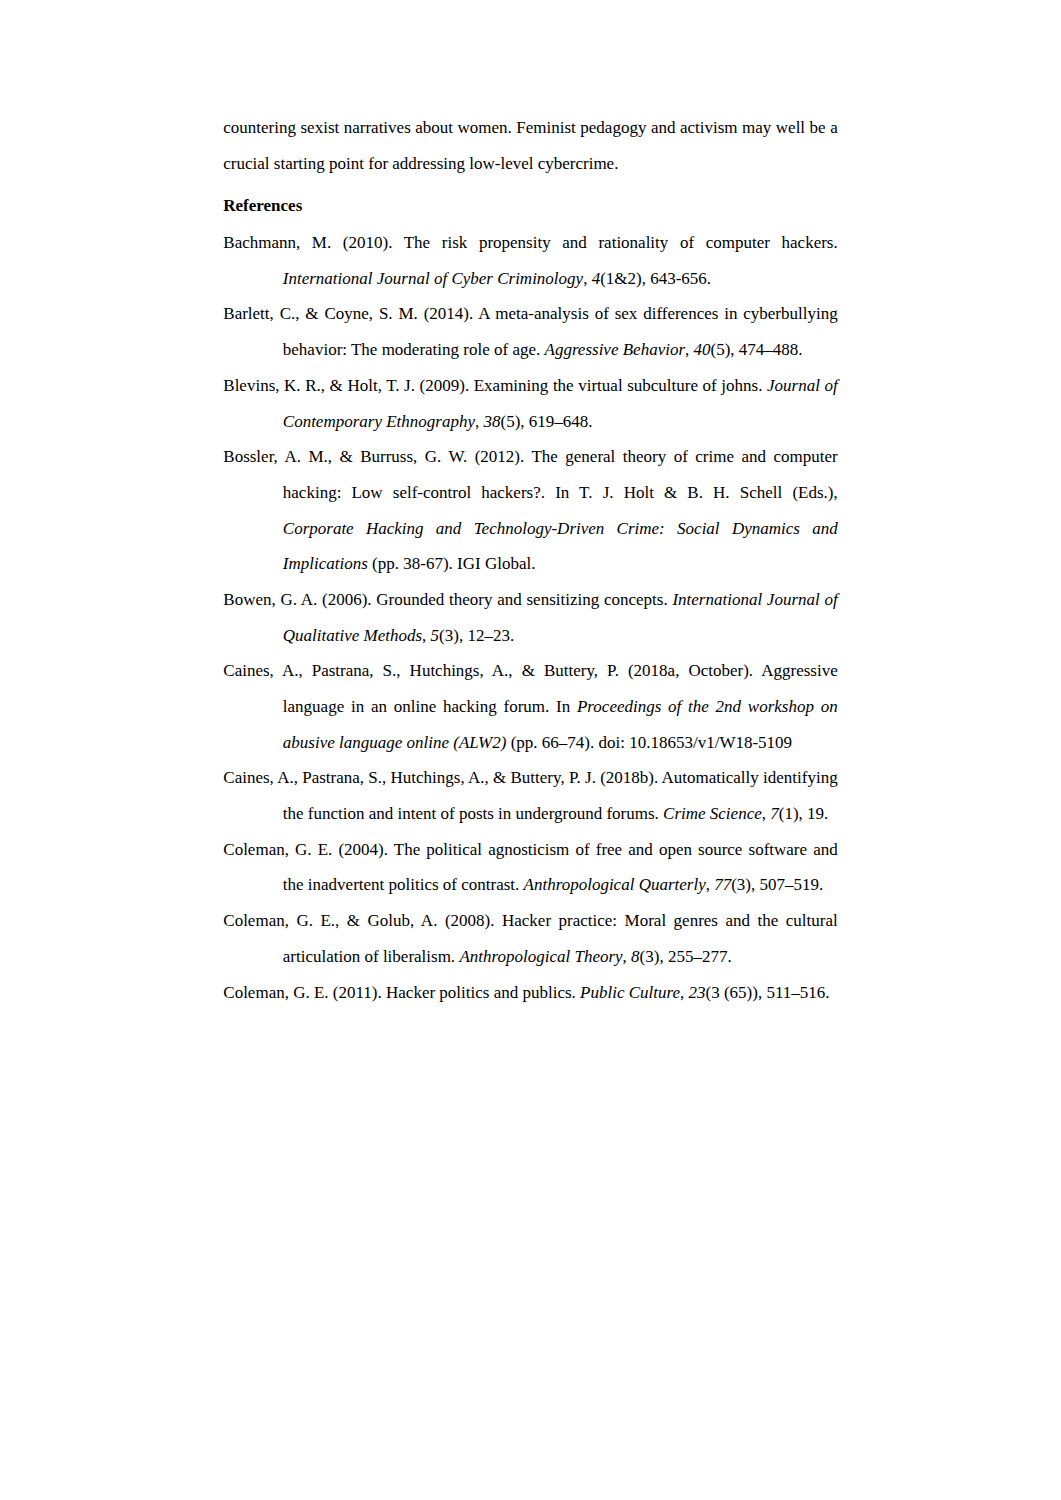countering sexist narratives about women. Feminist pedagogy and activism may well be a crucial starting point for addressing low-level cybercrime.
References
Bachmann, M. (2010). The risk propensity and rationality of computer hackers. International Journal of Cyber Criminology, 4(1&2), 643-656.
Barlett, C., & Coyne, S. M. (2014). A meta-analysis of sex differences in cyberbullying behavior: The moderating role of age. Aggressive Behavior, 40(5), 474–488.
Blevins, K. R., & Holt, T. J. (2009). Examining the virtual subculture of johns. Journal of Contemporary Ethnography, 38(5), 619–648.
Bossler, A. M., & Burruss, G. W. (2012). The general theory of crime and computer hacking: Low self-control hackers?. In T. J. Holt & B. H. Schell (Eds.), Corporate Hacking and Technology-Driven Crime: Social Dynamics and Implications (pp. 38-67). IGI Global.
Bowen, G. A. (2006). Grounded theory and sensitizing concepts. International Journal of Qualitative Methods, 5(3), 12–23.
Caines, A., Pastrana, S., Hutchings, A., & Buttery, P. (2018a, October). Aggressive language in an online hacking forum. In Proceedings of the 2nd workshop on abusive language online (ALW2) (pp. 66–74). doi: 10.18653/v1/W18-5109
Caines, A., Pastrana, S., Hutchings, A., & Buttery, P. J. (2018b). Automatically identifying the function and intent of posts in underground forums. Crime Science, 7(1), 19.
Coleman, G. E. (2004). The political agnosticism of free and open source software and the inadvertent politics of contrast. Anthropological Quarterly, 77(3), 507–519.
Coleman, G. E., & Golub, A. (2008). Hacker practice: Moral genres and the cultural articulation of liberalism. Anthropological Theory, 8(3), 255–277.
Coleman, G. E. (2011). Hacker politics and publics. Public Culture, 23(3 (65)), 511–516.